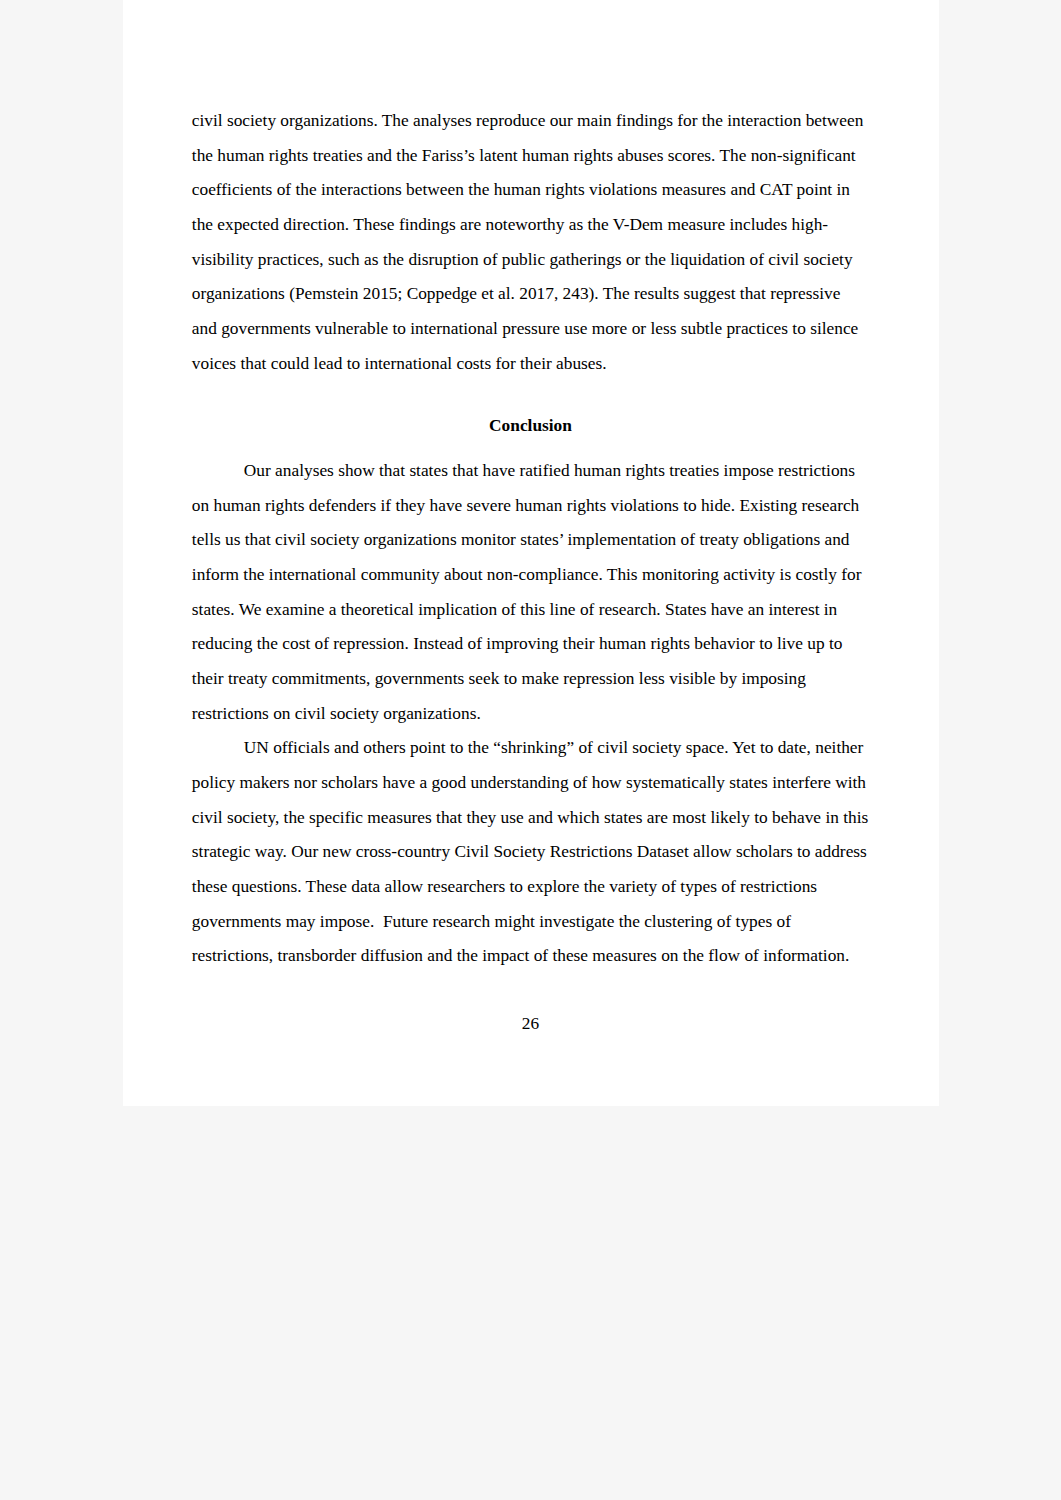civil society organizations. The analyses reproduce our main findings for the interaction between the human rights treaties and the Fariss’s latent human rights abuses scores. The non-significant coefficients of the interactions between the human rights violations measures and CAT point in the expected direction. These findings are noteworthy as the V-Dem measure includes high-visibility practices, such as the disruption of public gatherings or the liquidation of civil society organizations (Pemstein 2015; Coppedge et al. 2017, 243). The results suggest that repressive and governments vulnerable to international pressure use more or less subtle practices to silence voices that could lead to international costs for their abuses.
Conclusion
Our analyses show that states that have ratified human rights treaties impose restrictions on human rights defenders if they have severe human rights violations to hide. Existing research tells us that civil society organizations monitor states’ implementation of treaty obligations and inform the international community about non-compliance. This monitoring activity is costly for states. We examine a theoretical implication of this line of research. States have an interest in reducing the cost of repression. Instead of improving their human rights behavior to live up to their treaty commitments, governments seek to make repression less visible by imposing restrictions on civil society organizations.
UN officials and others point to the “shrinking” of civil society space. Yet to date, neither policy makers nor scholars have a good understanding of how systematically states interfere with civil society, the specific measures that they use and which states are most likely to behave in this strategic way. Our new cross-country Civil Society Restrictions Dataset allow scholars to address these questions. These data allow researchers to explore the variety of types of restrictions governments may impose. Future research might investigate the clustering of types of restrictions, transborder diffusion and the impact of these measures on the flow of information.
26